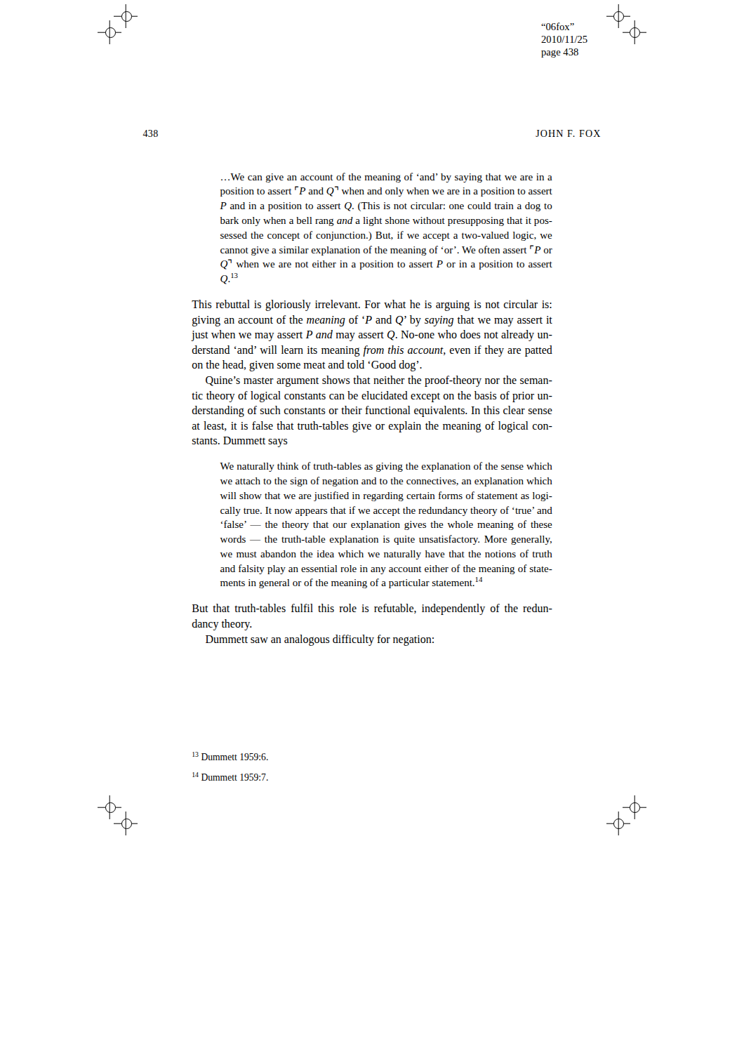“06fox”
2010/11/25
page 438
438 JOHN F. FOX
…We can give an account of the meaning of ‘and’ by saying that we are in a position to assert ⌜P and Q⌝ when and only when we are in a position to assert P and in a position to assert Q. (This is not circular: one could train a dog to bark only when a bell rang and a light shone without presupposing that it possessed the concept of conjunction.) But, if we accept a two-valued logic, we cannot give a similar explanation of the meaning of ‘or’. We often assert ⌜P or Q⌝ when we are not either in a position to assert P or in a position to assert Q.13
This rebuttal is gloriously irrelevant. For what he is arguing is not circular is: giving an account of the meaning of ‘P and Q’ by saying that we may assert it just when we may assert P and may assert Q. No-one who does not already understand ‘and’ will learn its meaning from this account, even if they are patted on the head, given some meat and told ‘Good dog’.
Quine’s master argument shows that neither the proof-theory nor the semantic theory of logical constants can be elucidated except on the basis of prior understanding of such constants or their functional equivalents. In this clear sense at least, it is false that truth-tables give or explain the meaning of logical constants. Dummett says
We naturally think of truth-tables as giving the explanation of the sense which we attach to the sign of negation and to the connectives, an explanation which will show that we are justified in regarding certain forms of statement as logically true. It now appears that if we accept the redundancy theory of ‘true’ and ‘false’ — the theory that our explanation gives the whole meaning of these words — the truth-table explanation is quite unsatisfactory. More generally, we must abandon the idea which we naturally have that the notions of truth and falsity play an essential role in any account either of the meaning of statements in general or of the meaning of a particular statement.14
But that truth-tables fulfil this role is refutable, independently of the redundancy theory.
Dummett saw an analogous difficulty for negation:
13 Dummett 1959:6.
14 Dummett 1959:7.